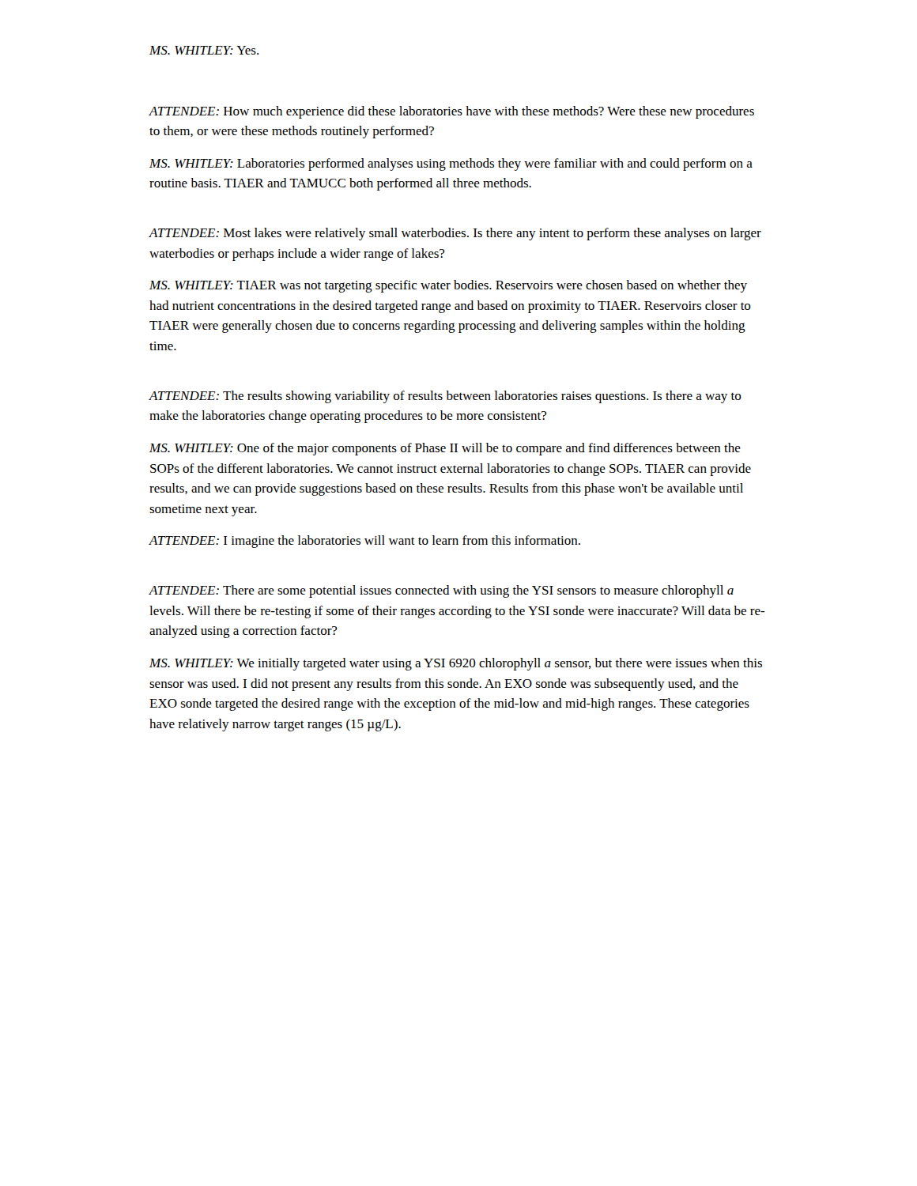MS. WHITLEY: Yes.
ATTENDEE: How much experience did these laboratories have with these methods? Were these new procedures to them, or were these methods routinely performed?
MS. WHITLEY: Laboratories performed analyses using methods they were familiar with and could perform on a routine basis. TIAER and TAMUCC both performed all three methods.
ATTENDEE: Most lakes were relatively small waterbodies. Is there any intent to perform these analyses on larger waterbodies or perhaps include a wider range of lakes?
MS. WHITLEY: TIAER was not targeting specific water bodies. Reservoirs were chosen based on whether they had nutrient concentrations in the desired targeted range and based on proximity to TIAER. Reservoirs closer to TIAER were generally chosen due to concerns regarding processing and delivering samples within the holding time.
ATTENDEE: The results showing variability of results between laboratories raises questions. Is there a way to make the laboratories change operating procedures to be more consistent?
MS. WHITLEY: One of the major components of Phase II will be to compare and find differences between the SOPs of the different laboratories. We cannot instruct external laboratories to change SOPs. TIAER can provide results, and we can provide suggestions based on these results. Results from this phase won't be available until sometime next year.
ATTENDEE: I imagine the laboratories will want to learn from this information.
ATTENDEE: There are some potential issues connected with using the YSI sensors to measure chlorophyll a levels. Will there be re-testing if some of their ranges according to the YSI sonde were inaccurate? Will data be re-analyzed using a correction factor?
MS. WHITLEY: We initially targeted water using a YSI 6920 chlorophyll a sensor, but there were issues when this sensor was used. I did not present any results from this sonde. An EXO sonde was subsequently used, and the EXO sonde targeted the desired range with the exception of the mid-low and mid-high ranges. These categories have relatively narrow target ranges (15 µg/L).